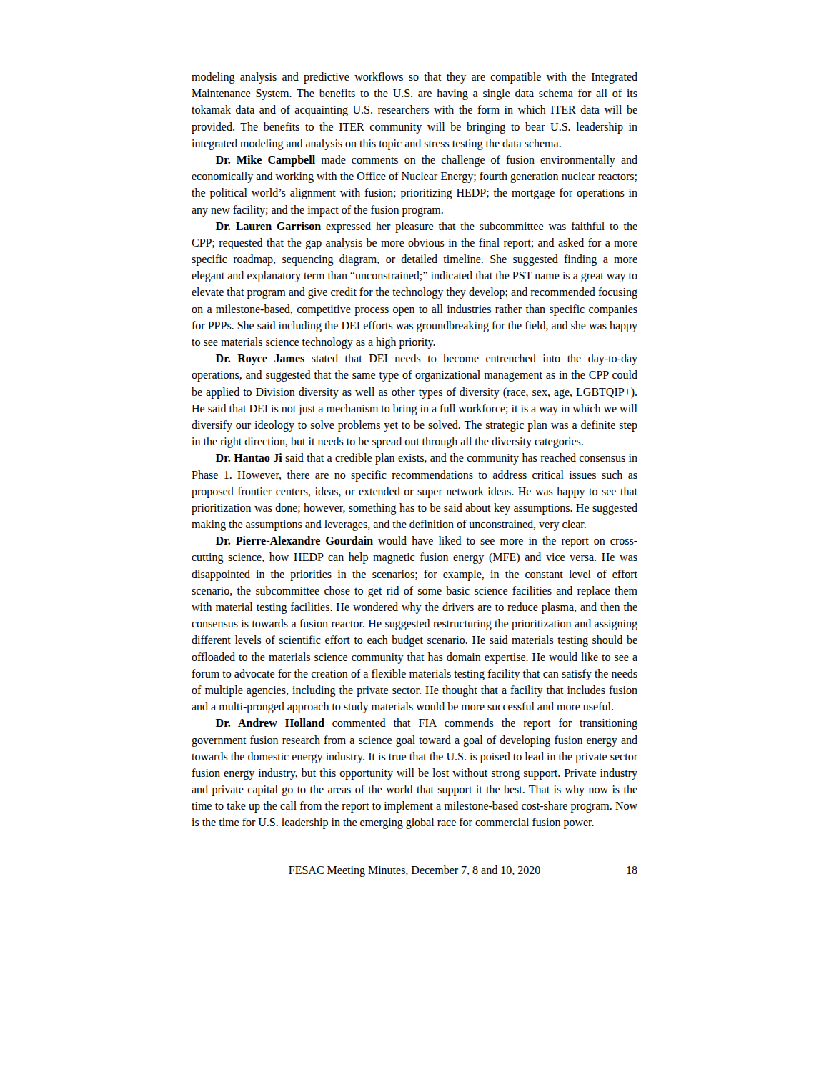modeling analysis and predictive workflows so that they are compatible with the Integrated Maintenance System. The benefits to the U.S. are having a single data schema for all of its tokamak data and of acquainting U.S. researchers with the form in which ITER data will be provided. The benefits to the ITER community will be bringing to bear U.S. leadership in integrated modeling and analysis on this topic and stress testing the data schema.
Dr. Mike Campbell made comments on the challenge of fusion environmentally and economically and working with the Office of Nuclear Energy; fourth generation nuclear reactors; the political world’s alignment with fusion; prioritizing HEDP; the mortgage for operations in any new facility; and the impact of the fusion program.
Dr. Lauren Garrison expressed her pleasure that the subcommittee was faithful to the CPP; requested that the gap analysis be more obvious in the final report; and asked for a more specific roadmap, sequencing diagram, or detailed timeline. She suggested finding a more elegant and explanatory term than “unconstrained;” indicated that the PST name is a great way to elevate that program and give credit for the technology they develop; and recommended focusing on a milestone-based, competitive process open to all industries rather than specific companies for PPPs. She said including the DEI efforts was groundbreaking for the field, and she was happy to see materials science technology as a high priority.
Dr. Royce James stated that DEI needs to become entrenched into the day-to-day operations, and suggested that the same type of organizational management as in the CPP could be applied to Division diversity as well as other types of diversity (race, sex, age, LGBTQIP+). He said that DEI is not just a mechanism to bring in a full workforce; it is a way in which we will diversify our ideology to solve problems yet to be solved. The strategic plan was a definite step in the right direction, but it needs to be spread out through all the diversity categories.
Dr. Hantao Ji said that a credible plan exists, and the community has reached consensus in Phase 1. However, there are no specific recommendations to address critical issues such as proposed frontier centers, ideas, or extended or super network ideas. He was happy to see that prioritization was done; however, something has to be said about key assumptions. He suggested making the assumptions and leverages, and the definition of unconstrained, very clear.
Dr. Pierre-Alexandre Gourdain would have liked to see more in the report on cross-cutting science, how HEDP can help magnetic fusion energy (MFE) and vice versa. He was disappointed in the priorities in the scenarios; for example, in the constant level of effort scenario, the subcommittee chose to get rid of some basic science facilities and replace them with material testing facilities. He wondered why the drivers are to reduce plasma, and then the consensus is towards a fusion reactor. He suggested restructuring the prioritization and assigning different levels of scientific effort to each budget scenario. He said materials testing should be offloaded to the materials science community that has domain expertise. He would like to see a forum to advocate for the creation of a flexible materials testing facility that can satisfy the needs of multiple agencies, including the private sector. He thought that a facility that includes fusion and a multi-pronged approach to study materials would be more successful and more useful.
Dr. Andrew Holland commented that FIA commends the report for transitioning government fusion research from a science goal toward a goal of developing fusion energy and towards the domestic energy industry. It is true that the U.S. is poised to lead in the private sector fusion energy industry, but this opportunity will be lost without strong support. Private industry and private capital go to the areas of the world that support it the best. That is why now is the time to take up the call from the report to implement a milestone-based cost-share program. Now is the time for U.S. leadership in the emerging global race for commercial fusion power.
FESAC Meeting Minutes, December 7, 8 and 10, 2020
18